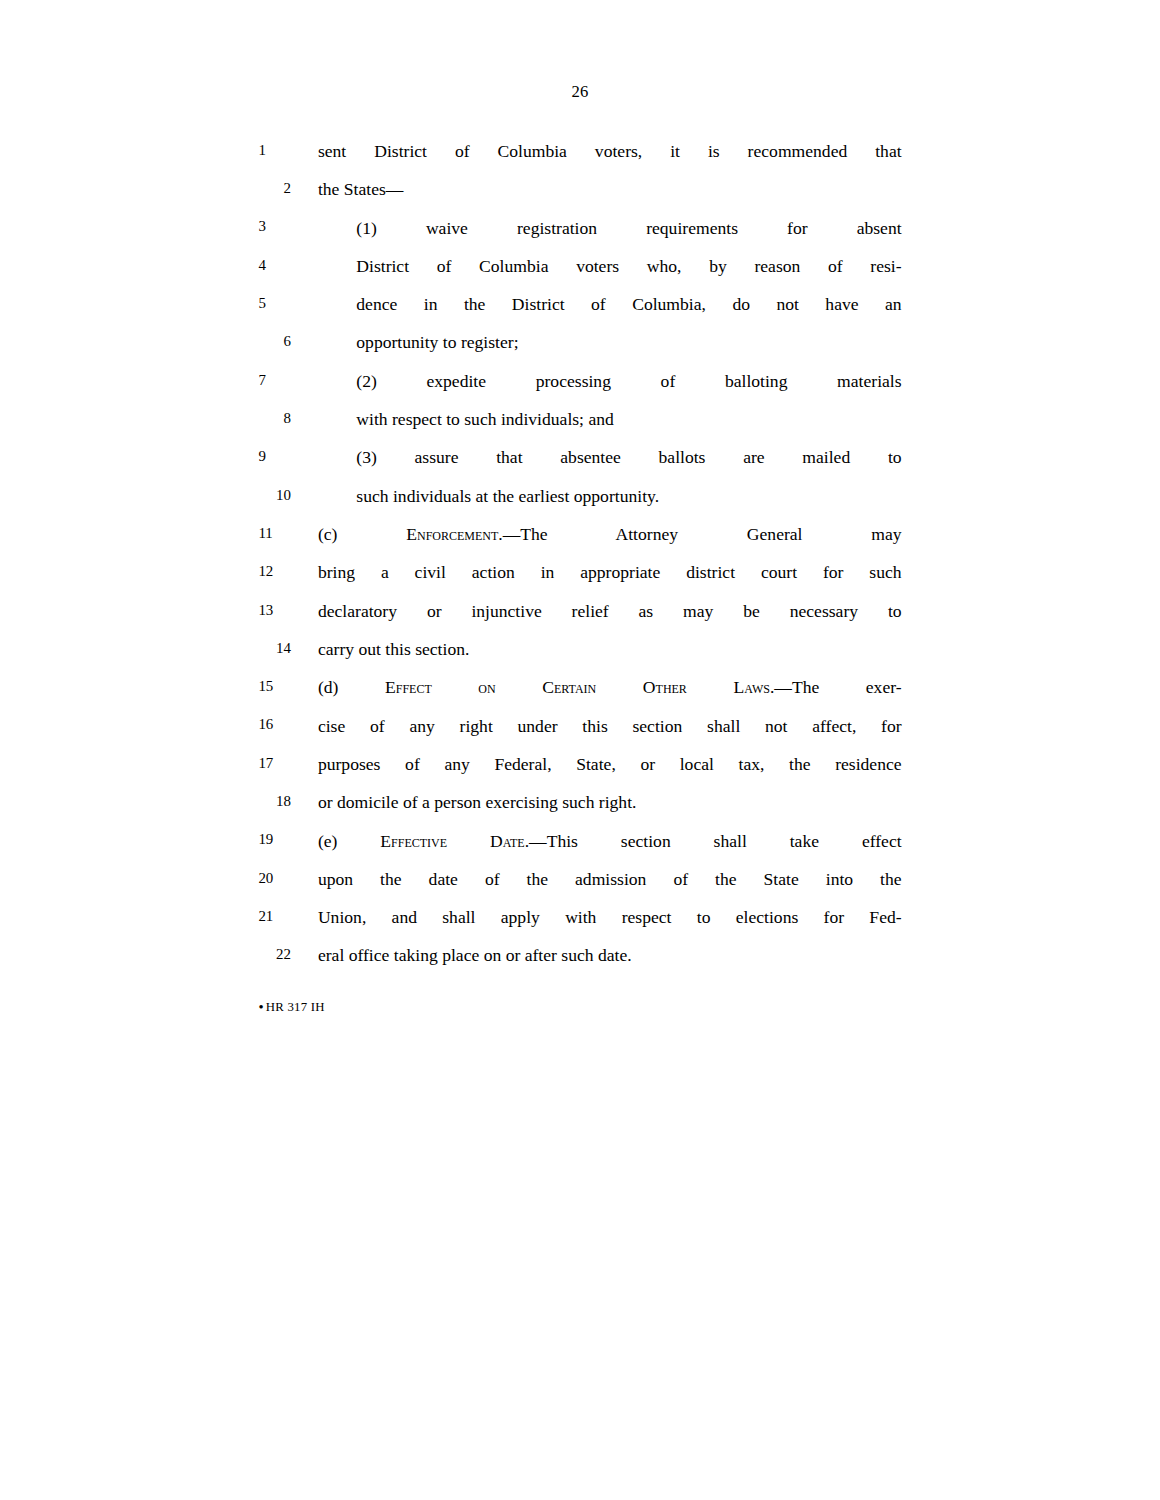26
sent District of Columbia voters, it is recommended that
the States—
(1) waive registration requirements for absent
District of Columbia voters who, by reason of resi-
dence in the District of Columbia, do not have an
opportunity to register;
(2) expedite processing of balloting materials
with respect to such individuals; and
(3) assure that absentee ballots are mailed to
such individuals at the earliest opportunity.
(c) Enforcement.—The Attorney General may
bring a civil action in appropriate district court for such
declaratory or injunctive relief as may be necessary to
carry out this section.
(d) Effect on Certain Other Laws.—The exer-
cise of any right under this section shall not affect, for
purposes of any Federal, State, or local tax, the residence
or domicile of a person exercising such right.
(e) Effective Date.—This section shall take effect
upon the date of the admission of the State into the
Union, and shall apply with respect to elections for Fed-
eral office taking place on or after such date.
•HR 317 IH